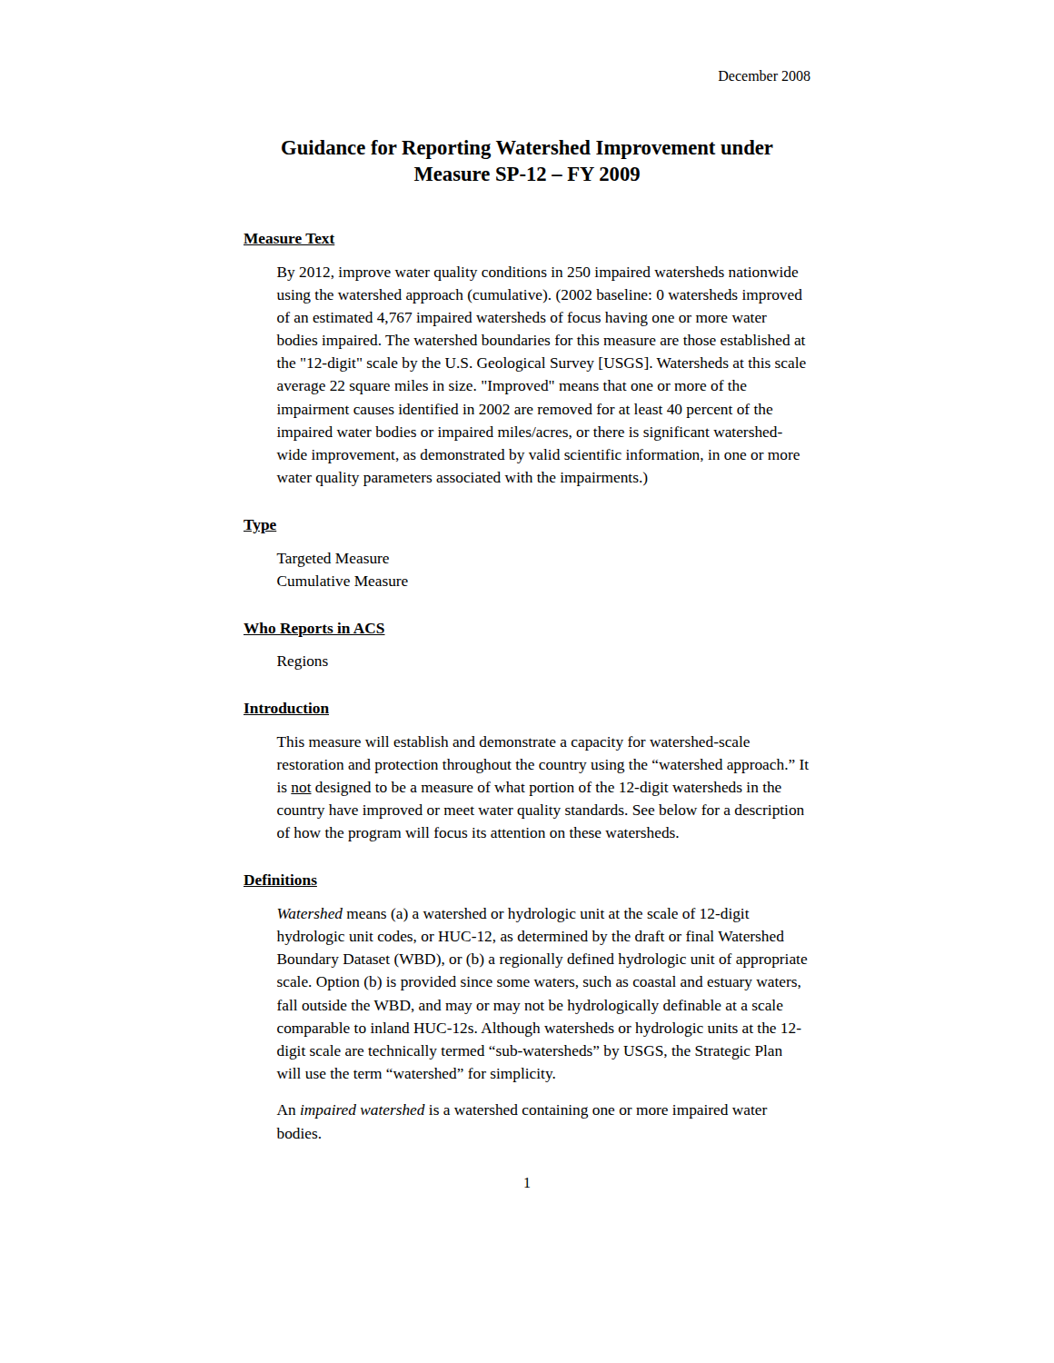December 2008
Guidance for Reporting Watershed Improvement under
Measure SP-12 – FY 2009
Measure Text
By 2012, improve water quality conditions in 250 impaired watersheds nationwide using the watershed approach (cumulative). (2002 baseline: 0 watersheds improved of an estimated 4,767 impaired watersheds of focus having one or more water bodies impaired. The watershed boundaries for this measure are those established at the "12-digit" scale by the U.S. Geological Survey [USGS]. Watersheds at this scale average 22 square miles in size. "Improved" means that one or more of the impairment causes identified in 2002 are removed for at least 40 percent of the impaired water bodies or impaired miles/acres, or there is significant watershed-wide improvement, as demonstrated by valid scientific information, in one or more water quality parameters associated with the impairments.)
Type
Targeted Measure
Cumulative Measure
Who Reports in ACS
Regions
Introduction
This measure will establish and demonstrate a capacity for watershed-scale restoration and protection throughout the country using the “watershed approach.” It is not designed to be a measure of what portion of the 12-digit watersheds in the country have improved or meet water quality standards. See below for a description of how the program will focus its attention on these watersheds.
Definitions
Watershed means (a) a watershed or hydrologic unit at the scale of 12-digit hydrologic unit codes, or HUC-12, as determined by the draft or final Watershed Boundary Dataset (WBD), or (b) a regionally defined hydrologic unit of appropriate scale. Option (b) is provided since some waters, such as coastal and estuary waters, fall outside the WBD, and may or may not be hydrologically definable at a scale comparable to inland HUC-12s. Although watersheds or hydrologic units at the 12-digit scale are technically termed “sub-watersheds” by USGS, the Strategic Plan will use the term “watershed” for simplicity.
An impaired watershed is a watershed containing one or more impaired water bodies.
1